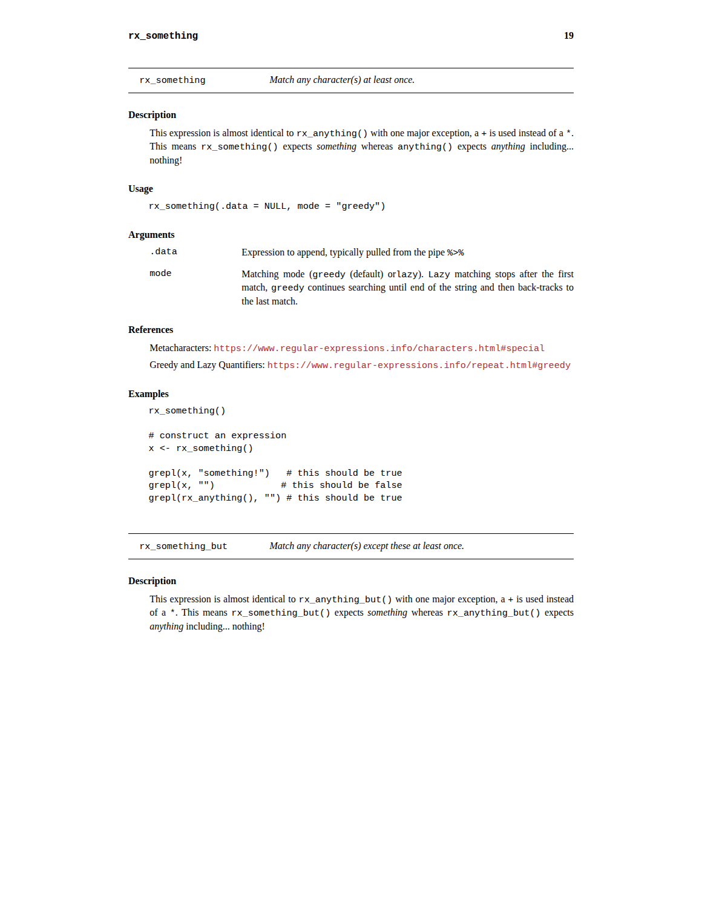rx_something 19
rx_something Match any character(s) at least once.
Description
This expression is almost identical to rx_anything() with one major exception, a + is used instead of a *. This means rx_something() expects something whereas anything() expects anything including... nothing!
Usage
rx_something(.data = NULL, mode = "greedy")
Arguments
.data
Expression to append, typically pulled from the pipe %>%
mode
Matching mode (greedy (default) orlazy). Lazy matching stops after the first match, greedy continues searching until end of the string and then back-tracks to the last match.
References
Metacharacters: https://www.regular-expressions.info/characters.html#special
Greedy and Lazy Quantifiers: https://www.regular-expressions.info/repeat.html#greedy
Examples
rx_something()

# construct an expression
x <- rx_something()

grepl(x, "something!")   # this should be true
grepl(x, "")            # this should be false
grepl(rx_anything(), "") # this should be true
rx_something_but Match any character(s) except these at least once.
Description
This expression is almost identical to rx_anything_but() with one major exception, a + is used instead of a *. This means rx_something_but() expects something whereas rx_anything_but() expects anything including... nothing!